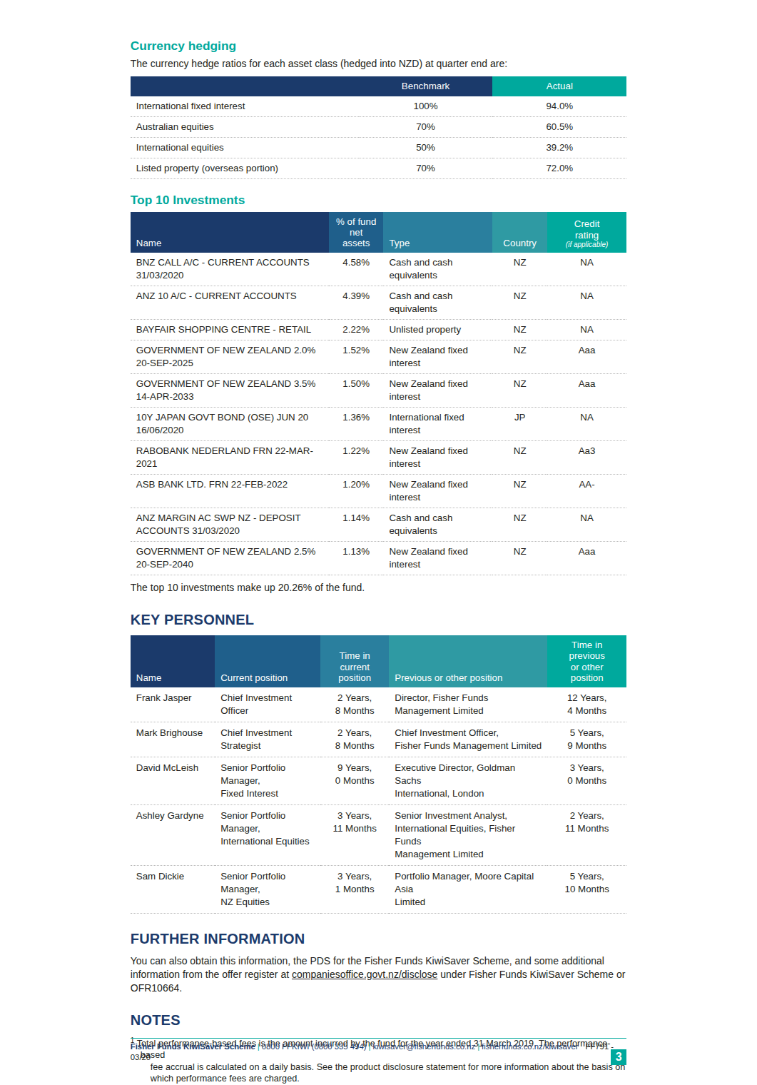Currency hedging
The currency hedge ratios for each asset class (hedged into NZD) at quarter end are:
| | Benchmark | Actual |
| --- | --- | --- |
| International fixed interest | 100% | 94.0% |
| Australian equities | 70% | 60.5% |
| International equities | 50% | 39.2% |
| Listed property (overseas portion) | 70% | 72.0% |
Top 10 Investments
| Name | % of fund net assets | Type | Country | Credit rating (if applicable) |
| --- | --- | --- | --- | --- |
| BNZ CALL A/C - CURRENT ACCOUNTS 31/03/2020 | 4.58% | Cash and cash equivalents | NZ | NA |
| ANZ 10 A/C - CURRENT ACCOUNTS | 4.39% | Cash and cash equivalents | NZ | NA |
| BAYFAIR SHOPPING CENTRE - RETAIL | 2.22% | Unlisted property | NZ | NA |
| GOVERNMENT OF NEW ZEALAND 2.0% 20-SEP-2025 | 1.52% | New Zealand fixed interest | NZ | Aaa |
| GOVERNMENT OF NEW ZEALAND 3.5% 14-APR-2033 | 1.50% | New Zealand fixed interest | NZ | Aaa |
| 10Y JAPAN GOVT BOND (OSE) JUN 20 16/06/2020 | 1.36% | International fixed interest | JP | NA |
| RABOBANK NEDERLAND FRN 22-MAR-2021 | 1.22% | New Zealand fixed interest | NZ | Aa3 |
| ASB BANK LTD. FRN 22-FEB-2022 | 1.20% | New Zealand fixed interest | NZ | AA- |
| ANZ MARGIN AC SWP NZ - DEPOSIT ACCOUNTS 31/03/2020 | 1.14% | Cash and cash equivalents | NZ | NA |
| GOVERNMENT OF NEW ZEALAND 2.5% 20-SEP-2040 | 1.13% | New Zealand fixed interest | NZ | Aaa |
The top 10 investments make up 20.26% of the fund.
KEY PERSONNEL
| Name | Current position | Time in current position | Previous or other position | Time in previous or other position |
| --- | --- | --- | --- | --- |
| Frank Jasper | Chief Investment Officer | 2 Years, 8 Months | Director, Fisher Funds Management Limited | 12 Years, 4 Months |
| Mark Brighouse | Chief Investment Strategist | 2 Years, 8 Months | Chief Investment Officer, Fisher Funds Management Limited | 5 Years, 9 Months |
| David McLeish | Senior Portfolio Manager, Fixed Interest | 9 Years, 0 Months | Executive Director, Goldman Sachs International, London | 3 Years, 0 Months |
| Ashley Gardyne | Senior Portfolio Manager, International Equities | 3 Years, 11 Months | Senior Investment Analyst, International Equities, Fisher Funds Management Limited | 2 Years, 11 Months |
| Sam Dickie | Senior Portfolio Manager, NZ Equities | 3 Years, 1 Months | Portfolio Manager, Moore Capital Asia Limited | 5 Years, 10 Months |
FURTHER INFORMATION
You can also obtain this information, the PDS for the Fisher Funds KiwiSaver Scheme, and some additional information from the offer register at companiesoffice.govt.nz/disclose under Fisher Funds KiwiSaver Scheme or OFR10664.
NOTES
1 Total performance-based fees is the amount incurred by the fund for the year ended 31 March 2019. The performance-based fee accrual is calculated on a daily basis. See the product disclosure statement for more information about the basis on which performance fees are charged.
Fisher Funds KiwiSaver Scheme|0800 FFKIWI (0800 335 494)|kiwisaver@fisherfunds.co.nz|fisherfunds.co.nz/kiwisaverFF791 - 03/20 3